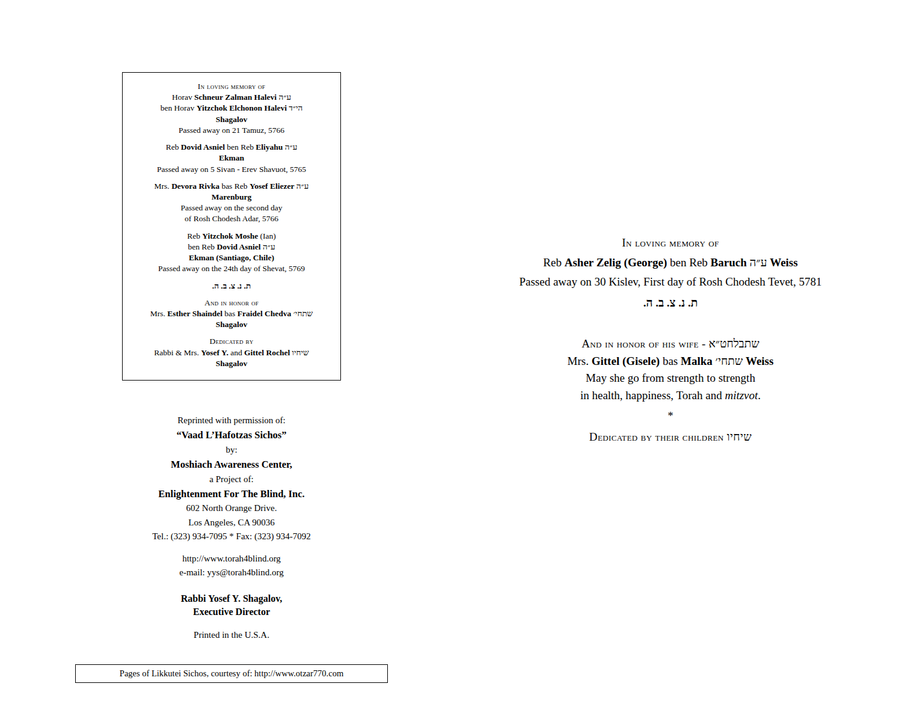In loving memory of
Horav Schneur Zalman Halevi ע״ה
ben Horav Yitzchok Elchonon Halevi הי״ד
Shagalov
Passed away on 21 Tamuz, 5766
Reb Dovid Asniel ben Reb Eliyahu ע״ה
Ekman
Passed away on 5 Sivan - Erev Shavuot, 5765
Mrs. Devora Rivka bas Reb Yosef Eliezer ע״ה
Marenburg
Passed away on the second day
of Rosh Chodesh Adar, 5766
Reb Yitzchok Moshe (Ian)
ben Reb Dovid Asniel ע״ה
Ekman (Santiago, Chile)
Passed away on the 24th day of Shevat, 5769
ת. נ. צ. ב. ה.
And in honor of
Mrs. Esther Shaindel bas Fraidel Chedva שתחי׳
Shagalov
Dedicated by
Rabbi & Mrs. Yosef Y. and Gittel Rochel שיחיו
Shagalov
Reprinted with permission of:
“Vaad L’Hafotzas Sichos”
by:
Moshiach Awareness Center,
a Project of:
Enlightenment For The Blind, Inc.
602 North Orange Drive.
Los Angeles, CA 90036
Tel.: (323) 934-7095 * Fax: (323) 934-7092
http://www.torah4blind.org
e-mail: yys@torah4blind.org
Rabbi Yosef Y. Shagalov,
Executive Director
Printed in the U.S.A.
Pages of Likkutei Sichos, courtesy of: http://www.otzar770.com
In loving memory of
Reb Asher Zelig (George) ben Reb Baruch ע״ה Weiss
Passed away on 30 Kislev, First day of Rosh Chodesh Tevet, 5781
ת. נ. צ. ב. ה.
And in honor of his wife - שתבלחט״א
Mrs. Gittel (Gisele) bas Malka שתחי׳ Weiss
May she go from strength to strength
in health, happiness, Torah and mitzvot.
*
Dedicated by their children שיחיו